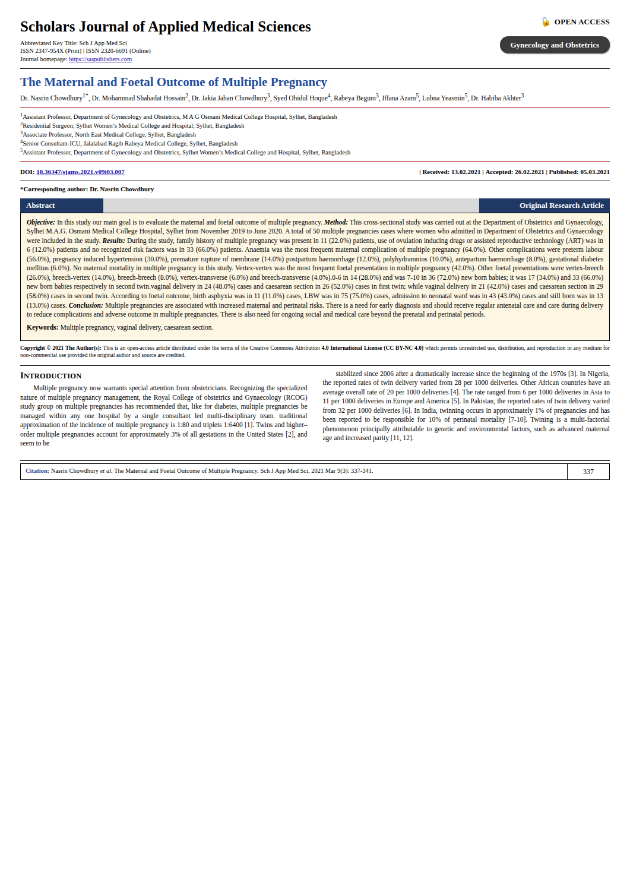Scholars Journal of Applied Medical Sciences
Abbreviated Key Title: Sch J App Med Sci
ISSN 2347-954X (Print) | ISSN 2320-6691 (Online)
Journal homepage: https://saspublishers.com
🔓 OPEN ACCESS
Gynecology and Obstetrics
The Maternal and Foetal Outcome of Multiple Pregnancy
Dr. Nasrin Chowdhury1*, Dr. Mohammad Shahadat Hossain2, Dr. Jakia Jahan Chowdhury3, Syed Ohidul Hoque4, Rabeya Begum3, Iffana Azam5, Lubna Yeasmin5, Dr. Habiba Akhter3
1Assistant Professor, Department of Gynecology and Obstetrics, M A G Osmani Medical College Hospital, Sylhet, Bangladesh
2Residential Surgeon, Sylhet Women’s Medical College and Hospital, Sylhet, Bangladesh
3Associate Professor, North East Medical College, Sylhet, Bangladesh
4Senior Consultant-ICU, Jalalabad Ragib Rabeya Medical College, Sylhet, Bangladesh
5Assistant Professor, Department of Gynecology and Obstetrics, Sylhet Women’s Medical College and Hospital, Sylhet, Bangladesh
DOI: 10.36347/sjams.2021.v09i03.007
| Received: 13.02.2021 | Accepted: 26.02.2021 | Published: 05.03.2021
*Corresponding author: Dr. Nasrin Chowdhury
Abstract
Original Research Article
Objective: In this study our main goal is to evaluate the maternal and foetal outcome of multiple pregnancy. Method: This cross-sectional study was carried out at the Department of Obstetrics and Gynaecology, Sylhet M.A.G. Osmani Medical College Hospital, Sylhet from November 2019 to June 2020. A total of 50 multiple pregnancies cases where women who admitted in Department of Obstetrics and Gynaecology were included in the study. Results: During the study, family history of multiple pregnancy was present in 11 (22.0%) patients, use of ovulation inducing drugs or assisted reproductive technology (ART) was in 6 (12.0%) patients and no recognized risk factors was in 33 (66.0%) patients. Anaemia was the most frequent maternal complication of multiple pregnancy (64.0%). Other complications were preterm labour (56.0%), pregnancy induced hypertension (30.0%), premature rupture of membrane (14.0%) postpartum haemorrhage (12.0%), polyhydramnios (10.0%), antepartum haemorrhage (8.0%), gestational diabetes mellitus (6.0%). No maternal mortality in multiple pregnancy in this study. Vertex-vertex was the most frequent foetal presentation in multiple pregnancy (42.0%). Other foetal presentations were vertex-breech (26.0%), breech-vertex (14.0%), breech-breech (8.0%), vertex-transverse (6.0%) and breech-transverse (4.0%).0-6 in 14 (28.0%) and was 7-10 in 36 (72.0%) new born babies; it was 17 (34.0%) and 33 (66.0%) new born babies respectively in second twin.vaginal delivery in 24 (48.0%) cases and caesarean section in 26 (52.0%) cases in first twin; while vaginal delivery in 21 (42.0%) cases and caesarean section in 29 (58.0%) cases in second twin. According to foetal outcome, birth asphyxia was in 11 (11.0%) cases, LBW was in 75 (75.0%) cases, admission to neonatal ward was in 43 (43.0%) cases and still born was in 13 (13.0%) cases. Conclusion: Multiple pregnancies are associated with increased maternal and perinatal risks. There is a need for early diagnosis and should receive regular antenatal care and care during delivery to reduce complications and adverse outcome in multiple pregnancies. There is also need for ongoing social and medical care beyond the prenatal and perinatal periods.
Keywords: Multiple pregnancy, vaginal delivery, caesarean section.
Copyright © 2021 The Author(s): This is an open-access article distributed under the terms of the Creative Commons Attribution 4.0 International License (CC BY-NC 4.0) which permits unrestricted use, distribution, and reproduction in any medium for non-commercial use provided the original author and source are credited.
INTRODUCTION
Multiple pregnancy now warrants special attention from obstetricians. Recognizing the specialized nature of multiple pregnancy management, the Royal College of obstetrics and Gynaecology (RCOG) study group on multiple pregnancies has recommended that, like for diabetes, multiple pregnancies be managed within any one hospital by a single consultant led multi-disciplinary team. traditional approximation of the incidence of multiple pregnancy is 1:80 and triplets 1:6400 [1]. Twins and higher–order multiple pregnancies account for approximately 3% of all gestations in the United States [2], and seem to be
stabilized since 2006 after a dramatically increase since the beginning of the 1970s [3]. In Nigeria, the reported rates of twin delivery varied from 28 per 1000 deliveries. Other African countries have an average overall rate of 20 per 1000 deliveries [4]. The rate ranged from 6 per 1000 deliveries in Asia to 11 per 1000 deliveries in Europe and America [5]. In Pakistan, the reported rates of twin delivery varied from 32 per 1000 deliveries [6]. In India, twinning occurs in approximately 1% of pregnancies and has been reported to be responsible for 10% of perinatal mortality [7-10]. Twining is a multi-factorial phenomenon principally attributable to genetic and environmental factors, such as advanced maternal age and increased parity [11, 12].
Citation: Nasrin Chowdhury et al. The Maternal and Foetal Outcome of Multiple Pregnancy. Sch J App Med Sci, 2021 Mar 9(3): 337-341.
337